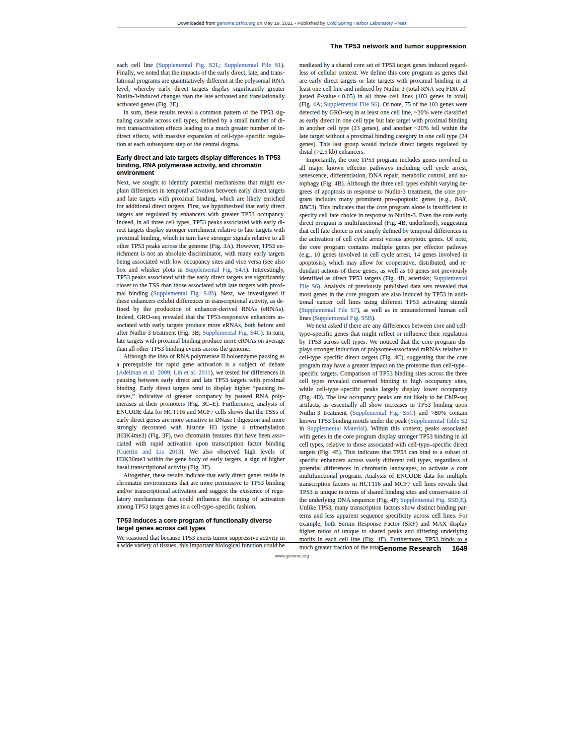Downloaded from genome.cshlp.org on May 19, 2021 - Published by Cold Spring Harbor Laboratory Press
The TP53 network and tumor suppression
each cell line (Supplemental Fig. S2L; Supplemental File S1). Finally, we noted that the impacts of the early direct, late, and translational programs are quantitatively different at the polysomal RNA level, whereby early direct targets display significantly greater Nutlin-3-induced changes than the late activated and translationally activated genes (Fig. 2E).
In sum, these results reveal a common pattern of the TP53 signaling cascade across cell types, defined by a small number of direct transactivation effects leading to a much greater number of indirect effects, with massive expansion of cell-type–specific regulation at each subsequent step of the central dogma.
Early direct and late targets display differences in TP53 binding, RNA polymerase activity, and chromatin environment
Next, we sought to identify potential mechanisms that might explain differences in temporal activation between early direct targets and late targets with proximal binding, which are likely enriched for additional direct targets. First, we hypothesized that early direct targets are regulated by enhancers with greater TP53 occupancy. Indeed, in all three cell types, TP53 peaks associated with early direct targets display stronger enrichment relative to late targets with proximal binding, which in turn have stronger signals relative to all other TP53 peaks across the genome (Fig. 3A). However, TP53 enrichment is not an absolute discriminator, with many early targets being associated with low occupancy sites and vice versa (see also box and whisker plots in Supplemental Fig. S4A). Interestingly, TP53 peaks associated with the early direct targets are significantly closer to the TSS than those associated with late targets with proximal binding (Supplemental Fig. S4B). Next, we investigated if these enhancers exhibit differences in transcriptional activity, as defined by the production of enhancer-derived RNAs (eRNAs). Indeed, GRO-seq revealed that the TP53-responsive enhancers associated with early targets produce more eRNAs, both before and after Nutlin-3 treatment (Fig. 3B; Supplemental Fig. S4C). In turn, late targets with proximal binding produce more eRNAs on average than all other TP53 binding events across the genome.
Although the idea of RNA polymerase II holoenzyme pausing as a prerequisite for rapid gene activation is a subject of debate (Adelman et al. 2009; Lin et al. 2011), we tested for differences in pausing between early direct and late TP53 targets with proximal binding. Early direct targets tend to display higher “pausing indexes,” indicative of greater occupancy by paused RNA polymerases at their promoters (Fig. 3C–E). Furthermore, analysis of ENCODE data for HCT116 and MCF7 cells shows that the TSSs of early direct genes are more sensitive to DNase I digestion and more strongly decorated with histone H3 lysine 4 trimethylation (H3K4me3) (Fig. 3F), two chromatin features that have been associated with rapid activation upon transcription factor binding (Guertin and Lis 2013). We also observed high levels of H3K36me3 within the gene body of early targets, a sign of higher basal transcriptional activity (Fig. 3F).
Altogether, these results indicate that early direct genes reside in chromatin environments that are more permissive to TP53 binding and/or transcriptional activation and suggest the existence of regulatory mechanisms that could influence the timing of activation among TP53 target genes in a cell-type–specific fashion.
TP53 induces a core program of functionally diverse target genes across cell types
We reasoned that because TP53 exerts tumor suppressive activity in a wide variety of tissues, this important biological function could be mediated by a shared core set of TP53 target genes induced regardless of cellular context. We define this core program as genes that are early direct targets or late targets with proximal binding in at least one cell line and induced by Nutlin-3 (total RNA-seq FDR adjusted P-value < 0.05) in all three cell lines (103 genes in total) (Fig. 4A; Supplemental File S6). Of note, 75 of the 103 genes were detected by GRO-seq in at least one cell line, ~20% were classified as early direct in one cell type but late target with proximal binding in another cell type (23 genes), and another ~20% fell within the late target without a proximal binding category in one cell type (24 genes). This last group would include direct targets regulated by distal (>2.5 kb) enhancers.
Importantly, the core TP53 program includes genes involved in all major known effector pathways including cell cycle arrest, senescence, differentiation, DNA repair, metabolic control, and autophagy (Fig. 4B). Although the three cell types exhibit varying degrees of apoptosis in response to Nutlin-3 treatment, the core program includes many prominent pro-apoptotic genes (e.g., BAX, BBC3). This indicates that the core program alone is insufficient to specify cell fate choice in response to Nutlin-3. Even the core early direct program is multifunctional (Fig. 4B, underlined), suggesting that cell fate choice is not simply defined by temporal differences in the activation of cell cycle arrest versus apoptotic genes. Of note, the core program contains multiple genes per effector pathway (e.g., 10 genes involved in cell cycle arrest, 14 genes involved in apoptosis), which may allow for cooperative, distributed, and redundant actions of these genes, as well as 10 genes not previously identified as direct TP53 targets (Fig. 4B, asterisks; Supplemental File S6). Analysis of previously published data sets revealed that most genes in the core program are also induced by TP53 in additional cancer cell lines using different TP53 activating stimuli (Supplemental File S7), as well as in untransformed human cell lines (Supplemental Fig. S5B).
We next asked if there are any differences between core and cell-type–specific genes that might reflect or influence their regulation by TP53 across cell types. We noticed that the core program displays stronger induction of polysome-associated mRNAs relative to cell-type–specific direct targets (Fig. 4C), suggesting that the core program may have a greater impact on the proteome than cell-type–specific targets. Comparison of TP53 binding sites across the three cell types revealed conserved binding to high occupancy sites, while cell-type–specific peaks largely display lower occupancy (Fig. 4D). The low occupancy peaks are not likely to be ChIP-seq artifacts, as essentially all show increases in TP53 binding upon Nutlin-3 treatment (Supplemental Fig. S5C) and >80% contain known TP53 binding motifs under the peak (Supplemental Table S2 in Supplemental Material). Within this context, peaks associated with genes in the core program display stronger TP53 binding in all cell types, relative to those associated with cell-type–specific direct targets (Fig. 4E). This indicates that TP53 can bind to a subset of specific enhancers across vastly different cell types, regardless of potential differences in chromatin landscapes, to activate a core multifunctional program. Analysis of ENCODE data for multiple transcription factors in HCT116 and MCF7 cell lines reveals that TP53 is unique in terms of shared binding sites and conservation of the underlying DNA sequence (Fig. 4F; Supplemental Fig. S5D,E). Unlike TP53, many transcription factors show distinct binding patterns and less apparent sequence specificity across cell lines. For example, both Serum Response Factor (SRF) and MAX display higher ratios of unique to shared peaks and differing underlying motifs in each cell line (Fig. 4F). Furthermore, TP53 binds to a much greater fraction of the total
Genome Research 1649
www.genome.org